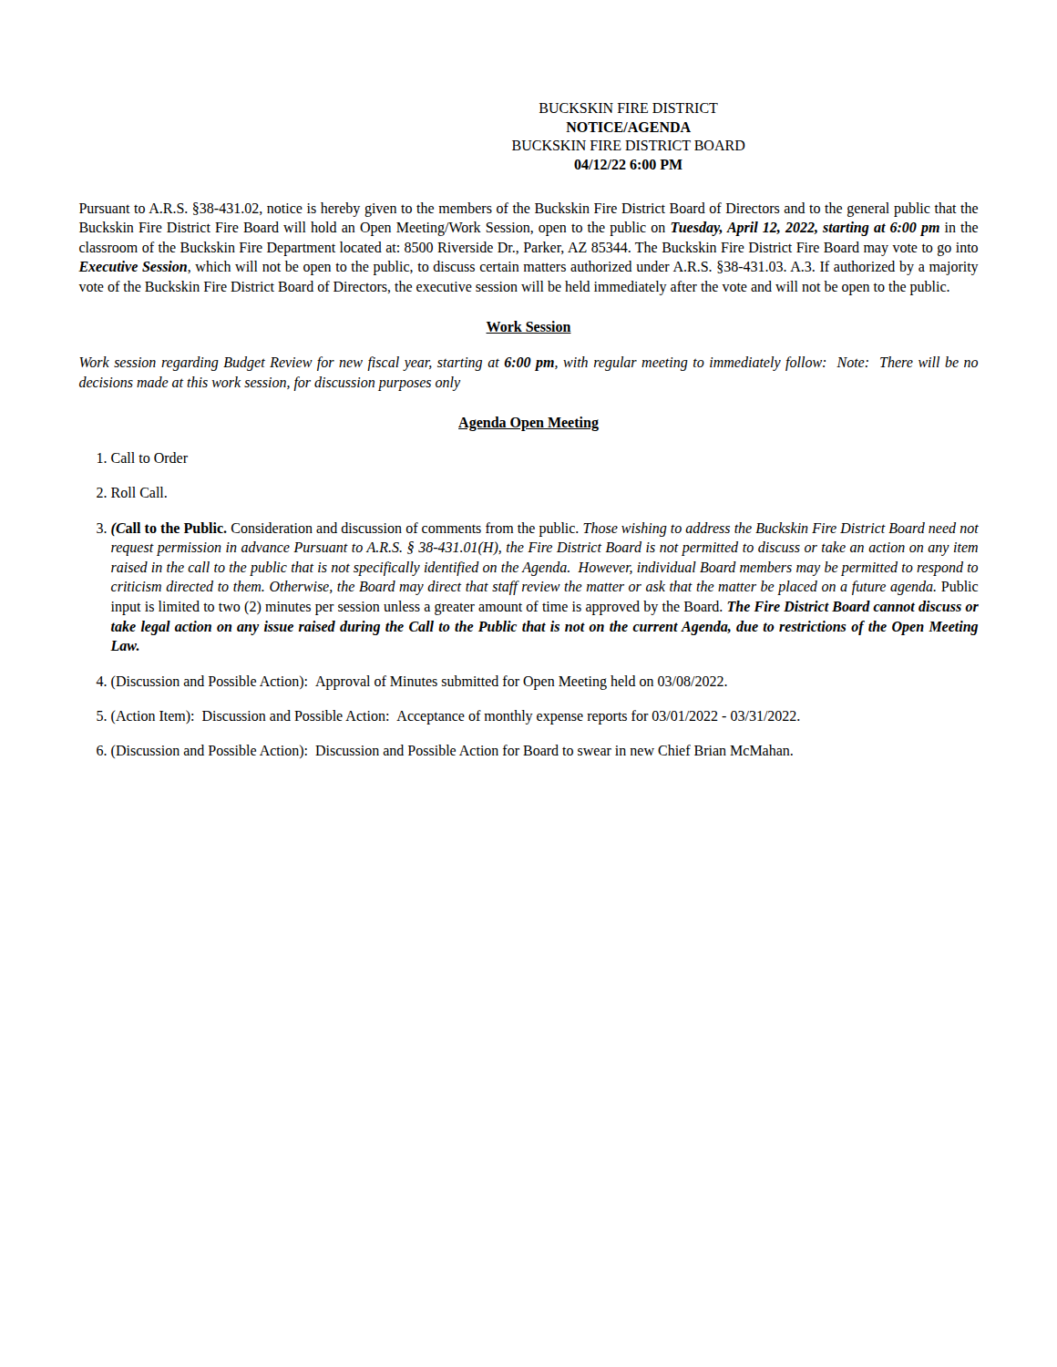BUCKSKIN FIRE DISTRICT
NOTICE/AGENDA
BUCKSKIN FIRE DISTRICT BOARD
04/12/22 6:00 PM
Pursuant to A.R.S. §38-431.02, notice is hereby given to the members of the Buckskin Fire District Board of Directors and to the general public that the Buckskin Fire District Fire Board will hold an Open Meeting/Work Session, open to the public on Tuesday, April 12, 2022, starting at 6:00 pm in the classroom of the Buckskin Fire Department located at: 8500 Riverside Dr., Parker, AZ 85344. The Buckskin Fire District Fire Board may vote to go into Executive Session, which will not be open to the public, to discuss certain matters authorized under A.R.S. §38-431.03. A.3. If authorized by a majority vote of the Buckskin Fire District Board of Directors, the executive session will be held immediately after the vote and will not be open to the public.
Work Session
Work session regarding Budget Review for new fiscal year, starting at 6:00 pm, with regular meeting to immediately follow: Note: There will be no decisions made at this work session, for discussion purposes only
Agenda Open Meeting
Call to Order
Roll Call.
(C all to the Public. Consideration and discussion of comments from the public. Those wishing to address the Buckskin Fire District Board need not request permission in advance Pursuant to A.R.S. § 38-431.01(H), the Fire District Board is not permitted to discuss or take an action on any item raised in the call to the public that is not specifically identified on the Agenda. However, individual Board members may be permitted to respond to criticism directed to them. Otherwise, the Board may direct that staff review the matter or ask that the matter be placed on a future agenda. Public input is limited to two (2) minutes per session unless a greater amount of time is approved by the Board. The Fire District Board cannot discuss or take legal action on any issue raised during the Call to the Public that is not on the current Agenda, due to restrictions of the Open Meeting Law.
(Discussion and Possible Action): Approval of Minutes submitted for Open Meeting held on 03/08/2022.
(Action Item): Discussion and Possible Action: Acceptance of monthly expense reports for 03/01/2022 - 03/31/2022.
(Discussion and Possible Action): Discussion and Possible Action for Board to swear in new Chief Brian McMahan.